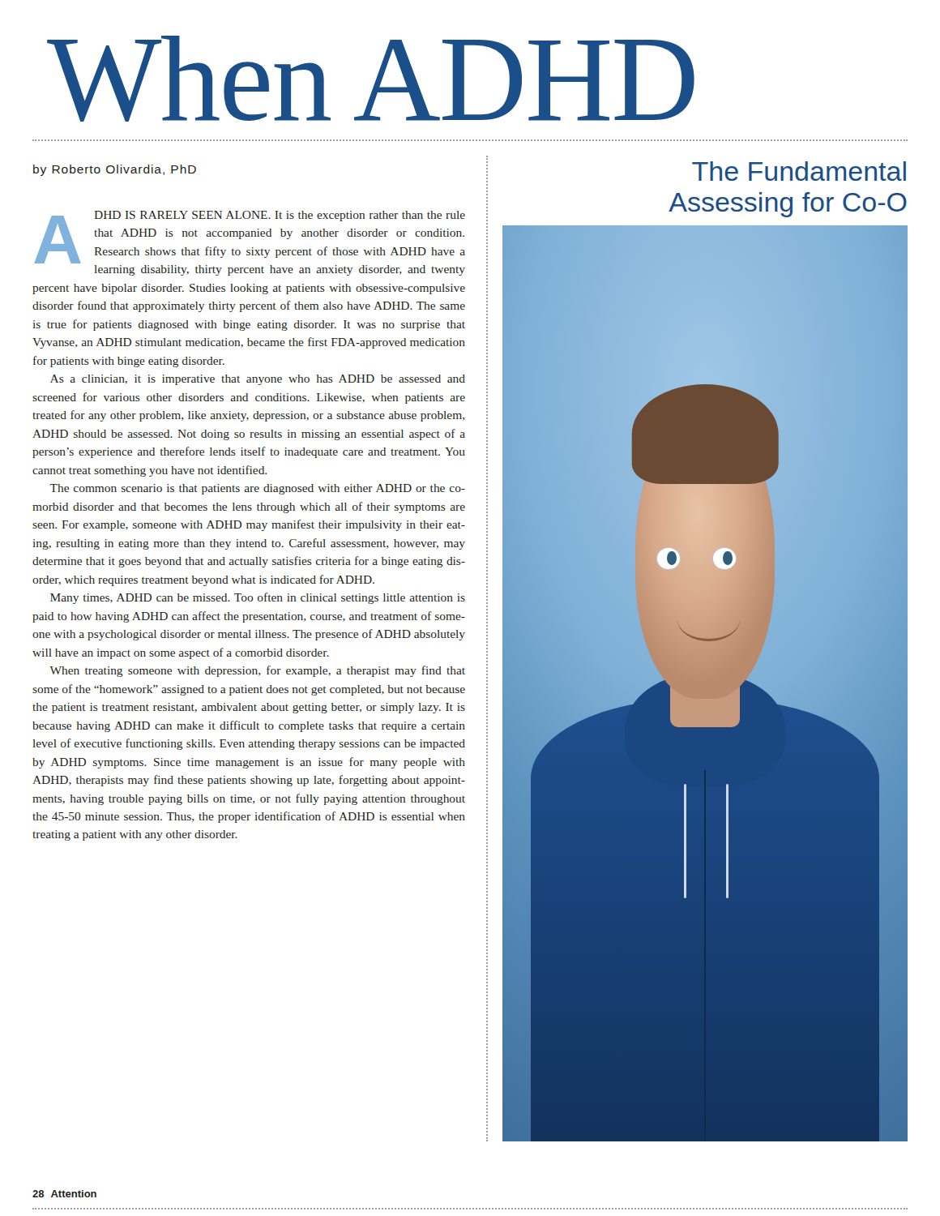When ADHD
by Roberto Olivardia, PhD
ADHD IS RARELY SEEN ALONE. It is the exception rather than the rule that ADHD is not accompanied by another disorder or condition. Research shows that fifty to sixty percent of those with ADHD have a learning disability, thirty percent have an anxiety disorder, and twenty percent have bipolar disorder. Studies looking at patients with obsessive-compulsive disorder found that approximately thirty percent of them also have ADHD. The same is true for patients diagnosed with binge eating disorder. It was no surprise that Vyvanse, an ADHD stimulant medication, became the first FDA-approved medication for patients with binge eating disorder.
As a clinician, it is imperative that anyone who has ADHD be assessed and screened for various other disorders and conditions. Likewise, when patients are treated for any other problem, like anxiety, depression, or a substance abuse problem, ADHD should be assessed. Not doing so results in missing an essential aspect of a person’s experience and therefore lends itself to inadequate care and treatment. You cannot treat something you have not identified.
The common scenario is that patients are diagnosed with either ADHD or the comorbid disorder and that becomes the lens through which all of their symptoms are seen. For example, someone with ADHD may manifest their impulsivity in their eating, resulting in eating more than they intend to. Careful assessment, however, may determine that it goes beyond that and actually satisfies criteria for a binge eating disorder, which requires treatment beyond what is indicated for ADHD.
Many times, ADHD can be missed. Too often in clinical settings little attention is paid to how having ADHD can affect the presentation, course, and treatment of someone with a psychological disorder or mental illness. The presence of ADHD absolutely will have an impact on some aspect of a comorbid disorder.
When treating someone with depression, for example, a therapist may find that some of the “homework” assigned to a patient does not get completed, but not because the patient is treatment resistant, ambivalent about getting better, or simply lazy. It is because having ADHD can make it difficult to complete tasks that require a certain level of executive functioning skills. Even attending therapy sessions can be impacted by ADHD symptoms. Since time management is an issue for many people with ADHD, therapists may find these patients showing up late, forgetting about appointments, having trouble paying bills on time, or not fully paying attention throughout the 45-50 minute session. Thus, the proper identification of ADHD is essential when treating a patient with any other disorder.
The FundamentalAssessing for Co-O
SHUTTERSTOCK / NOMAD_SOUL
28 Attention